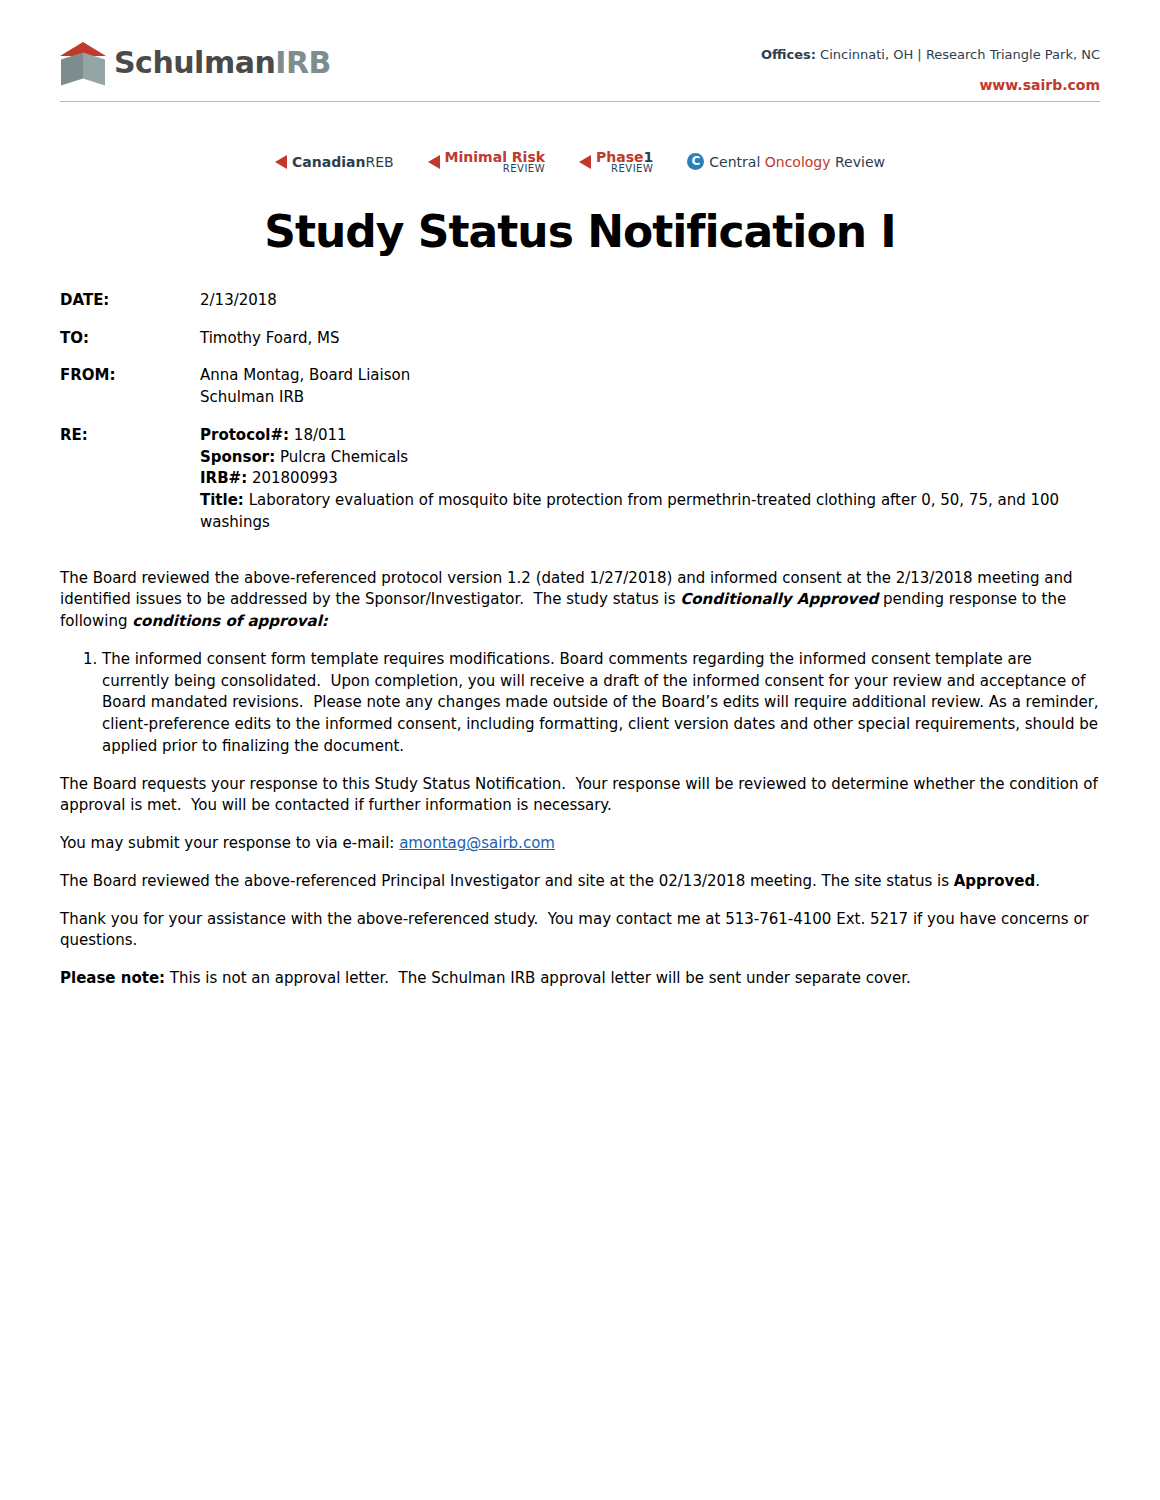SchulmanIRB
Offices: Cincinnati, OH | Research Triangle Park, NC
www.sairb.com
Canadian REB
Minimal Risk REVIEW
Phase1 REVIEW
CCentral Oncology Review
Study Status Notification I
| DATE: | 2/13/2018 |
| TO: | Timothy Foard, MS |
| FROM: | Anna Montag, Board Liaison Schulman IRB |
| RE: | Protocol#: 18/011 Sponsor: Pulcra Chemicals IRB#: 201800993 Title: Laboratory evaluation of mosquito bite protection from permethrin-treated clothing after 0, 50, 75, and 100 washings |
The Board reviewed the above-referenced protocol version 1.2 (dated 1/27/2018) and informed consent at the 2/13/2018 meeting and identified issues to be addressed by the Sponsor/Investigator. The study status is Conditionally Approved pending response to the following conditions of approval:
The informed consent form template requires modifications. Board comments regarding the informed consent template are currently being consolidated. Upon completion, you will receive a draft of the informed consent for your review and acceptance of Board mandated revisions. Please note any changes made outside of the Board’s edits will require additional review. As a reminder, client-preference edits to the informed consent, including formatting, client version dates and other special requirements, should be applied prior to finalizing the document.
The Board requests your response to this Study Status Notification. Your response will be reviewed to determine whether the condition of approval is met. You will be contacted if further information is necessary.
You may submit your response to via e-mail: amontag@sairb.com
The Board reviewed the above-referenced Principal Investigator and site at the 02/13/2018 meeting. The site status is Approved.
Thank you for your assistance with the above-referenced study. You may contact me at 513-761-4100 Ext. 5217 if you have concerns or questions.
Please note: This is not an approval letter. The Schulman IRB approval letter will be sent under separate cover.